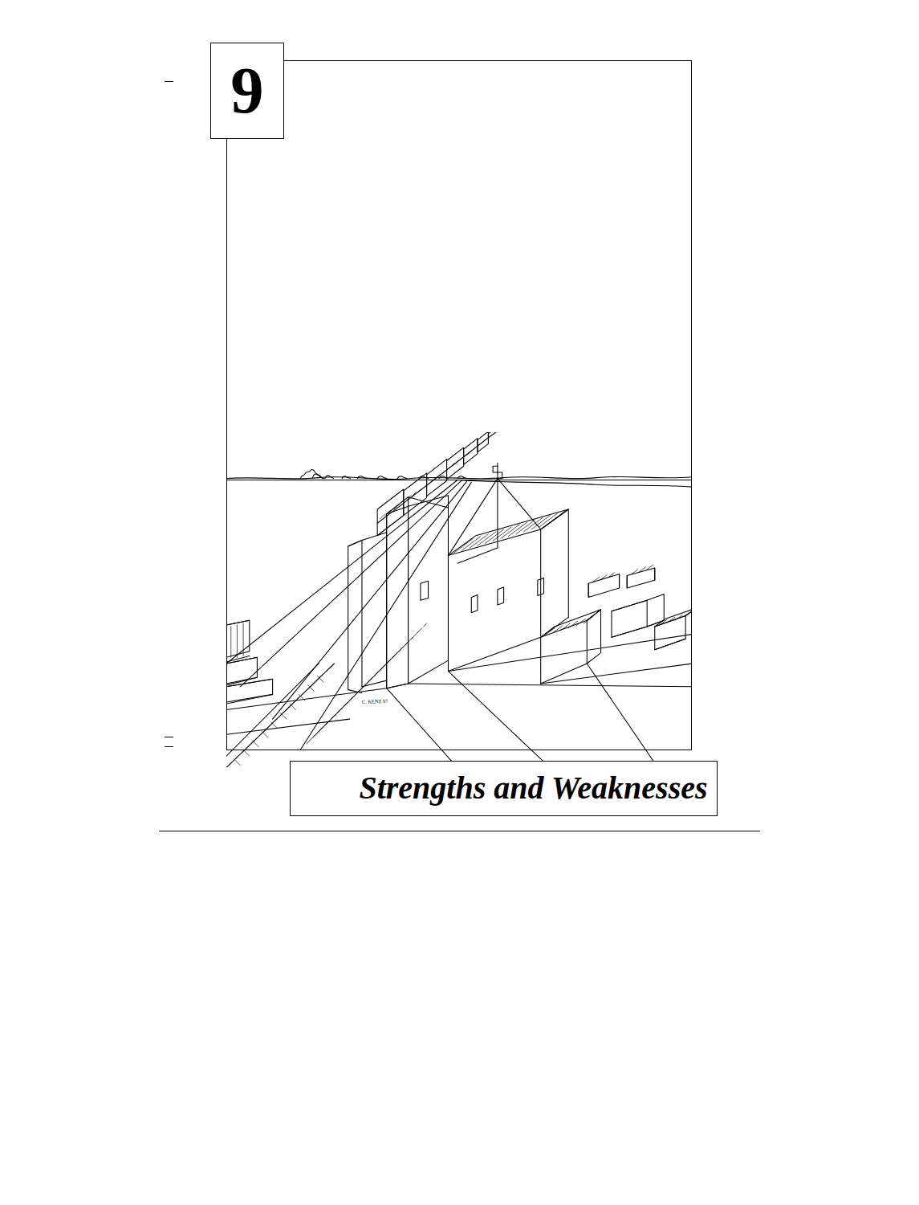9
C. KENZ 97
Strengths and Weaknesses